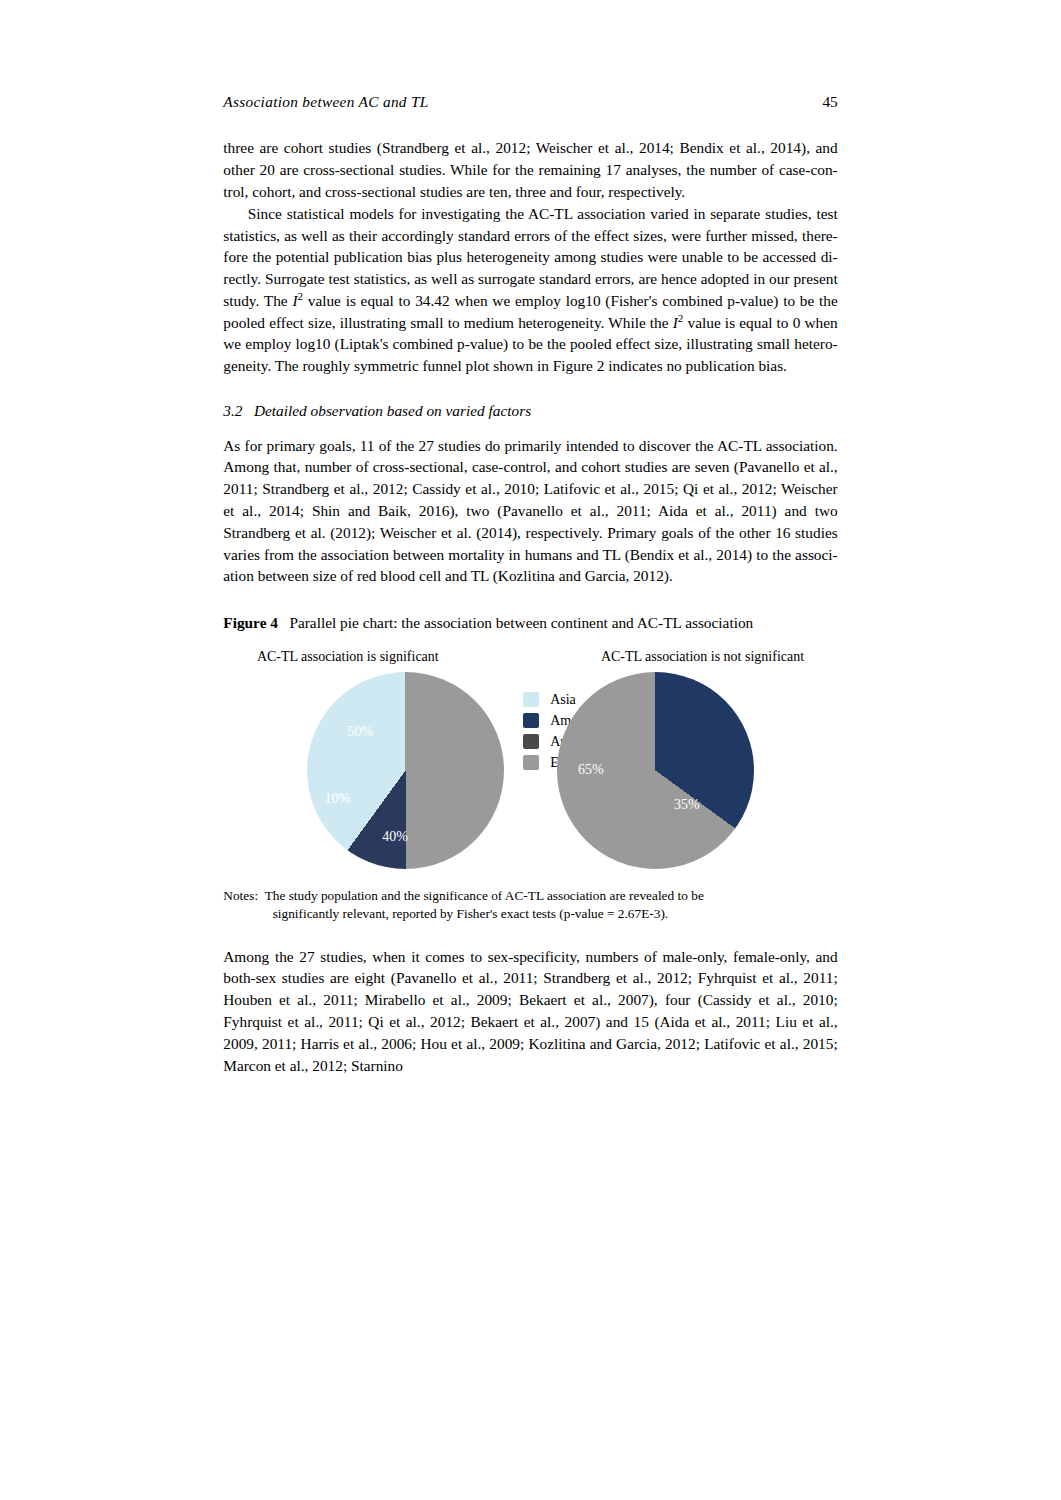Association between AC and TL
45
three are cohort studies (Strandberg et al., 2012; Weischer et al., 2014; Bendix et al., 2014), and other 20 are cross-sectional studies. While for the remaining 17 analyses, the number of case-control, cohort, and cross-sectional studies are ten, three and four, respectively.
Since statistical models for investigating the AC-TL association varied in separate studies, test statistics, as well as their accordingly standard errors of the effect sizes, were further missed, therefore the potential publication bias plus heterogeneity among studies were unable to be accessed directly. Surrogate test statistics, as well as surrogate standard errors, are hence adopted in our present study. The I2 value is equal to 34.42 when we employ log10 (Fisher's combined p-value) to be the pooled effect size, illustrating small to medium heterogeneity. While the I2 value is equal to 0 when we employ log10 (Liptak's combined p-value) to be the pooled effect size, illustrating small heterogeneity. The roughly symmetric funnel plot shown in Figure 2 indicates no publication bias.
3.2 Detailed observation based on varied factors
As for primary goals, 11 of the 27 studies do primarily intended to discover the AC-TL association. Among that, number of cross-sectional, case-control, and cohort studies are seven (Pavanello et al., 2011; Strandberg et al., 2012; Cassidy et al., 2010; Latifovic et al., 2015; Qi et al., 2012; Weischer et al., 2014; Shin and Baik, 2016), two (Pavanello et al., 2011; Aida et al., 2011) and two Strandberg et al. (2012); Weischer et al. (2014), respectively. Primary goals of the other 16 studies varies from the association between mortality in humans and TL (Bendix et al., 2014) to the association between size of red blood cell and TL (Kozlitina and Garcia, 2012).
Figure 4 Parallel pie chart: the association between continent and AC-TL association
AC-TL association is significant AC-TL association is not significant
50%
10%
40%
Asia
America
Australia
Europe
65%
35%
Notes: The study population and the significance of AC-TL association are revealed to be significantly relevant, reported by Fisher's exact tests (p-value = 2.67E-3).
Among the 27 studies, when it comes to sex-specificity, numbers of male-only, female-only, and both-sex studies are eight (Pavanello et al., 2011; Strandberg et al., 2012; Fyhrquist et al., 2011; Houben et al., 2011; Mirabello et al., 2009; Bekaert et al., 2007), four (Cassidy et al., 2010; Fyhrquist et al., 2011; Qi et al., 2012; Bekaert et al., 2007) and 15 (Aida et al., 2011; Liu et al., 2009, 2011; Harris et al., 2006; Hou et al., 2009; Kozlitina and Garcia, 2012; Latifovic et al., 2015; Marcon et al., 2012; Starnino